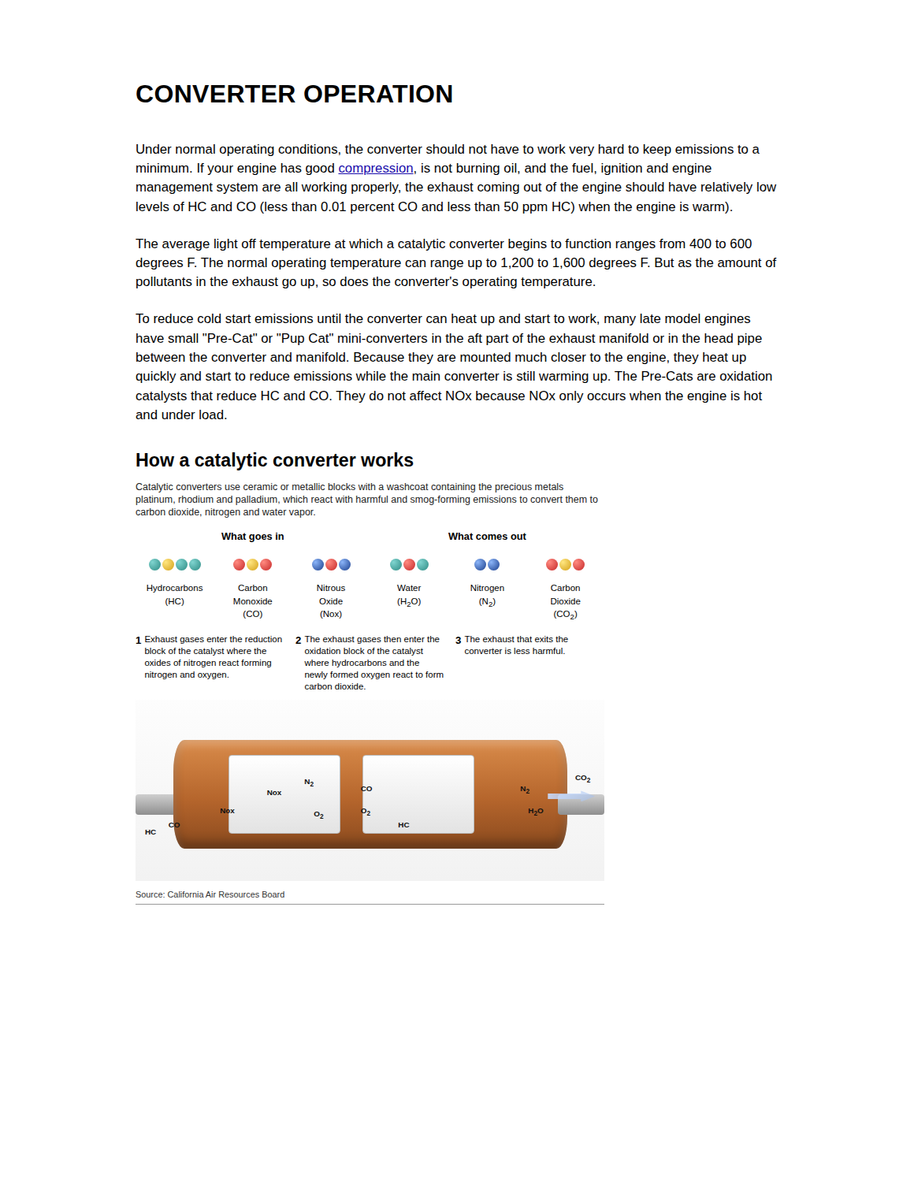CONVERTER OPERATION
Under normal operating conditions, the converter should not have to work very hard to keep emissions to a minimum. If your engine has good compression, is not burning oil, and the fuel, ignition and engine management system are all working properly, the exhaust coming out of the engine should have relatively low levels of HC and CO (less than 0.01 percent CO and less than 50 ppm HC) when the engine is warm).
The average light off temperature at which a catalytic converter begins to function ranges from 400 to 600 degrees F. The normal operating temperature can range up to 1,200 to 1,600 degrees F. But as the amount of pollutants in the exhaust go up, so does the converter's operating temperature.
To reduce cold start emissions until the converter can heat up and start to work, many late model engines have small "Pre-Cat" or "Pup Cat" mini-converters in the aft part of the exhaust manifold or in the head pipe between the converter and manifold. Because they are mounted much closer to the engine, they heat up quickly and start to reduce emissions while the main converter is still warming up. The Pre-Cats are oxidation catalysts that reduce HC and CO. They do not affect NOx because NOx only occurs when the engine is hot and under load.
How a catalytic converter works
Catalytic converters use ceramic or metallic blocks with a washcoat containing the precious metals platinum, rhodium and palladium, which react with harmful and smog-forming emissions to convert them to carbon dioxide, nitrogen and water vapor.
What goes in What comes out
Hydrocarbons
(HC)
Carbon
Monoxide
(CO)
Nitrous
Oxide
(Nox)
Water
(H2O)
Nitrogen
(N2)
Carbon
Dioxide
(CO2)
1 Exhaust gases enter the reduction block of the catalyst where the oxides of nitrogen react forming nitrogen and oxygen.
2 The exhaust gases then enter the oxidation block of the catalyst where hydrocarbons and the newly formed oxygen react to form carbon dioxide.
3 The exhaust that exits the converter is less harmful.
HC CO Nox Nox N2 O2 CO O2 HC N2 H2O CO2
Source: California Air Resources Board